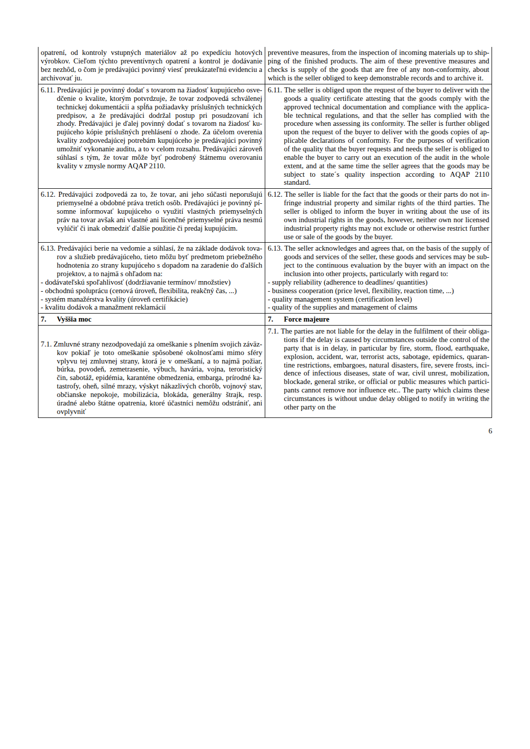| opatrení, od kontroly vstupných materiálov až po expedíciu hotových výrobkov. Cieľom týchto preventívnych opatrení a kontrol je dodávanie bez nezhôd, o čom je predávajúci povinný viesť preukázateľnú evidenciu a archivovať ju. | preventive measures, from the inspection of incoming materials up to shipping of the finished products. The aim of these preventive measures and checks is supply of the goods that are free of any non-conformity, about which is the seller obliged to keep demonstrable records and to archive it. |
| 6.11. Predávajúci je povinný dodať s tovarom na žiadosť kupujúceho osvedčenie o kvalite, ktorým potvrdzuje, že tovar zodpovedá schválenej technickej dokumentácii a spĺňa požiadavky príslušných technických predpisov, a že predávajúci dodržal postup pri posudzovaní ich zhody. Predávajúci je ďalej povinný dodať s tovarom na žiadosť kupujúceho kópie príslušných prehlásení o zhode. Za účelom overenia kvality zodpovedajúcej potrebám kupujúceho je predávajúci povinný umožniť vykonanie auditu, a to v celom rozsahu. Predávajúci zároveň súhlasí s tým, že tovar môže byť podrobený štátnemu overovaniu kvality v zmysle normy AQAP 2110. | 6.11. The seller is obliged upon the request of the buyer to deliver with the goods a quality certificate attesting that the goods comply with the approved technical documentation and compliance with the applicable technical regulations, and that the seller has complied with the procedure when assessing its conformity. The seller is further obliged upon the request of the buyer to deliver with the goods copies of applicable declarations of conformity. For the purposes of verification of the quality that the buyer requests and needs the seller is obliged to enable the buyer to carry out an execution of the audit in the whole extent, and at the same time the seller agrees that the goods may be subject to state´s quality inspection according to AQAP 2110 standard. |
| 6.12. Predávajúci zodpovedá za to, že tovar, ani jeho súčasti neporušujú priemyselné a obdobné práva tretích osôb. Predávajúci je povinný písomne informovať kupujúceho o využití vlastných priemyselných práv na tovar avšak ani vlastné ani licenčné priemyselné práva nesmú vylúčiť či inak obmedziť ďalšie použitie či predaj kupujúcim. | 6.12. The seller is liable for the fact that the goods or their parts do not infringe industrial property and similar rights of the third parties. The seller is obliged to inform the buyer in writing about the use of its own industrial rights in the goods, however, neither own nor licensed industrial property rights may not exclude or otherwise restrict further use or sale of the goods by the buyer. |
| 6.13. Predávajúci berie na vedomie a súhlasí, že na základe dodávok tovarov a služieb predávajúceho, tieto môžu byť predmetom priebežného hodnotenia zo strany kupujúceho s dopadom na zaradenie do ďalších projektov, a to najmä s ohľadom na: dodávateľskú spoľahlivosť (dodržiavanie termínov/ množstiev) obchodnú spoluprácu (cenová úroveň, flexibilita, reakčný čas, ...) systém manažérstva kvality (úroveň certifikácie) kvalitu dodávok a manažment reklamácií | 6.13. The seller acknowledges and agrees that, on the basis of the supply of goods and services of the seller, these goods and services may be subject to the continuous evaluation by the buyer with an impact on the inclusion into other projects, particularly with regard to: supply reliability (adherence to deadlines/ quantities) business cooperation (price level, flexibility, reaction time, ...) quality management system (certification level) quality of the supplies and management of claims |
| 7. Vyššia moc | 7. Force majeure |
| 7.1. Zmluvné strany nezodpovedajú za omeškanie s plnením svojich záväzkov pokiaľ je toto omeškanie spôsobené okolnosťami mimo sféry vplyvu tej zmluvnej strany, ktorá je v omeškaní, a to najmä požiar, búrka, povodeň, zemetrasenie, výbuch, havária, vojna, teroristický čin, sabotáž, epidémia, karanténe obmedzenia, embarga, prírodné katastrofy, oheň, silné mrazy, výskyt nákazlivých chorôb, vojnový stav, občianske nepokoje, mobilizácia, blokáda, generálny štrajk, resp. úradné alebo štátne opatrenia, ktoré účastníci nemôžu odstrániť, ani ovplyvniť | 7.1. The parties are not liable for the delay in the fulfilment of their obligations if the delay is caused by circumstances outside the control of the party that is in delay, in particular by fire, storm, flood, earthquake, explosion, accident, war, terrorist acts, sabotage, epidemics, quarantine restrictions, embargoes, natural disasters, fire, severe frosts, incidence of infectious diseases, state of war, civil unrest, mobilization, blockade, general strike, or official or public measures which participants cannot remove nor influence etc.. The party which claims these circumstances is without undue delay obliged to notify in writing the other party on the |
6